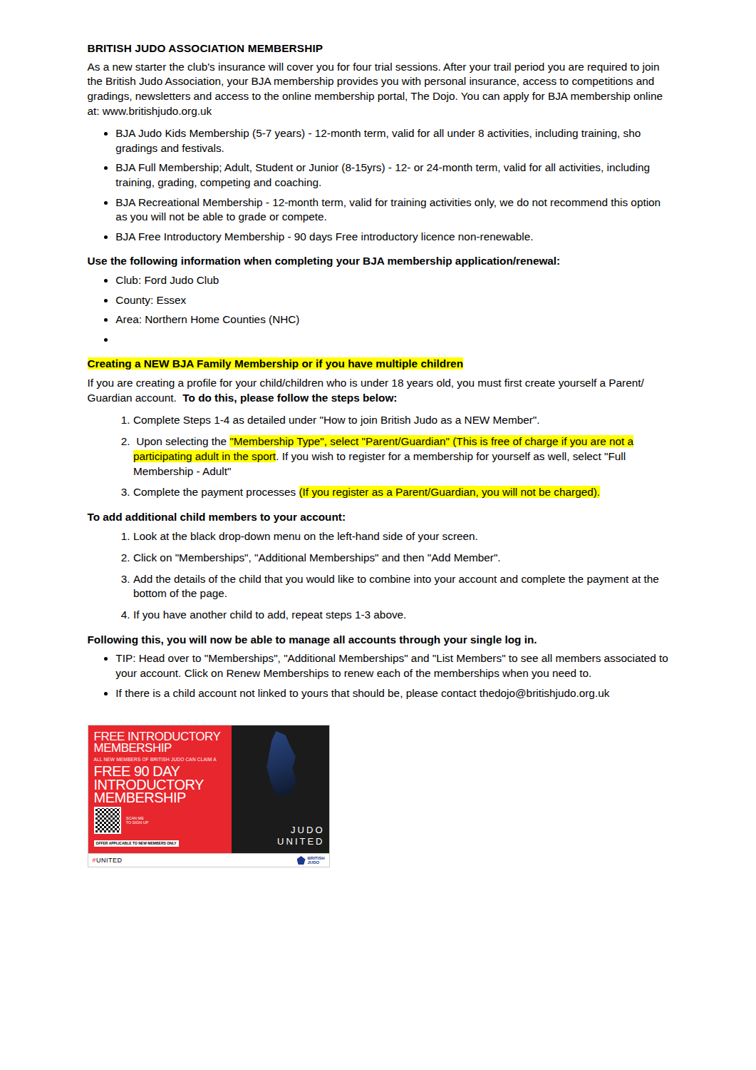BRITISH JUDO ASSOCIATION MEMBERSHIP
As a new starter the club's insurance will cover you for four trial sessions. After your trail period you are required to join the British Judo Association, your BJA membership provides you with personal insurance, access to competitions and gradings, newsletters and access to the online membership portal, The Dojo. You can apply for BJA membership online at: www.britishjudo.org.uk
BJA Judo Kids Membership (5-7 years) - 12-month term, valid for all under 8 activities, including training, sho gradings and festivals.
BJA Full Membership; Adult, Student or Junior (8-15yrs) - 12- or 24-month term, valid for all activities, including training, grading, competing and coaching.
BJA Recreational Membership - 12-month term, valid for training activities only, we do not recommend this option as you will not be able to grade or compete.
BJA Free Introductory Membership - 90 days Free introductory licence non-renewable.
Use the following information when completing your BJA membership application/renewal:
Club: Ford Judo Club
County: Essex
Area: Northern Home Counties (NHC)
Creating a NEW BJA Family Membership or if you have multiple children
If you are creating a profile for your child/children who is under 18 years old, you must first create yourself a Parent/ Guardian account. To do this, please follow the steps below:
Complete Steps 1-4 as detailed under "How to join British Judo as a NEW Member".
Upon selecting the "Membership Type", select "Parent/Guardian" (This is free of charge if you are not a participating adult in the sport. If you wish to register for a membership for yourself as well, select "Full Membership - Adult"
Complete the payment processes (If you register as a Parent/Guardian, you will not be charged).
To add additional child members to your account:
Look at the black drop-down menu on the left-hand side of your screen.
Click on "Memberships", "Additional Memberships" and then "Add Member".
Add the details of the child that you would like to combine into your account and complete the payment at the bottom of the page.
If you have another child to add, repeat steps 1-3 above.
Following this, you will now be able to manage all accounts through your single log in.
TIP: Head over to "Memberships", "Additional Memberships" and "List Members" to see all members associated to your account. Click on Renew Memberships to renew each of the memberships when you need to.
If there is a child account not linked to yours that should be, please contact thedojo@britishjudo.org.uk
FREE INTRODUCTORY
MEMBERSHIP
ALL NEW MEMBERS OF BRITISH JUDO CAN CLAIM A
FREE 90 DAY
INTRODUCTORY
MEMBERSHIP
SCAN ME
TO SIGN UP OFFER APPLICABLE TO NEW MEMBERS ONLY
JUDO
UNITED
#UNITED
BRITISH
JUDO